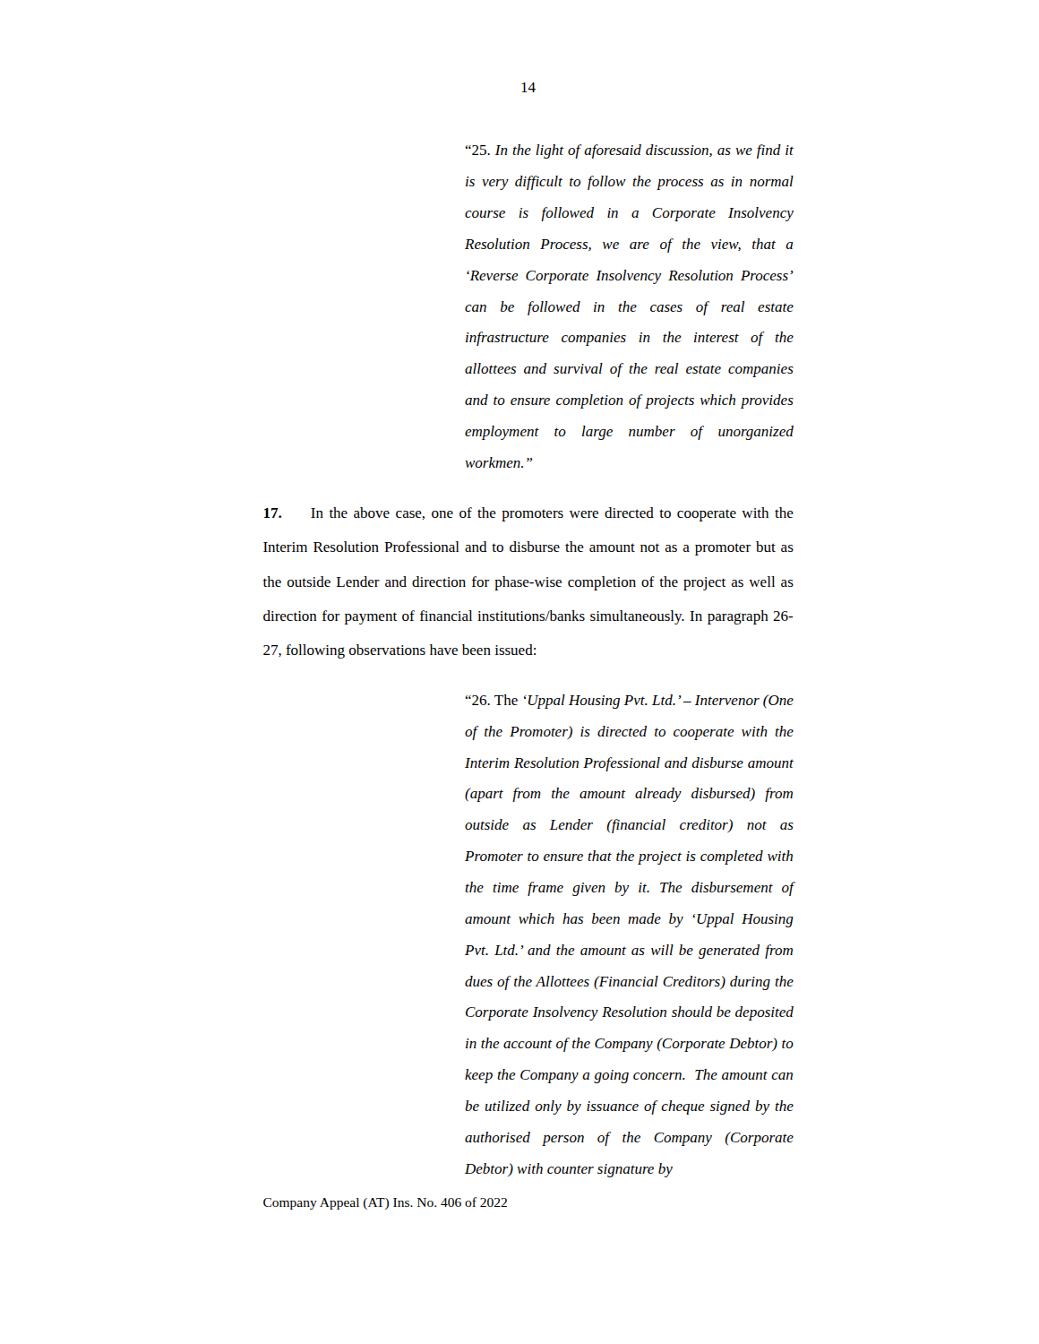14
“25. In the light of aforesaid discussion, as we find it is very difficult to follow the process as in normal course is followed in a Corporate Insolvency Resolution Process, we are of the view, that a ‘Reverse Corporate Insolvency Resolution Process’ can be followed in the cases of real estate infrastructure companies in the interest of the allottees and survival of the real estate companies and to ensure completion of projects which provides employment to large number of unorganized workmen.”
17. In the above case, one of the promoters were directed to cooperate with the Interim Resolution Professional and to disburse the amount not as a promoter but as the outside Lender and direction for phase-wise completion of the project as well as direction for payment of financial institutions/banks simultaneously. In paragraph 26-27, following observations have been issued:
“26. The ‘Uppal Housing Pvt. Ltd.’ – Intervenor (One of the Promoter) is directed to cooperate with the Interim Resolution Professional and disburse amount (apart from the amount already disbursed) from outside as Lender (financial creditor) not as Promoter to ensure that the project is completed with the time frame given by it. The disbursement of amount which has been made by ‘Uppal Housing Pvt. Ltd.’ and the amount as will be generated from dues of the Allottees (Financial Creditors) during the Corporate Insolvency Resolution should be deposited in the account of the Company (Corporate Debtor) to keep the Company a going concern. The amount can be utilized only by issuance of cheque signed by the authorised person of the Company (Corporate Debtor) with counter signature by
Company Appeal (AT) Ins. No. 406 of 2022